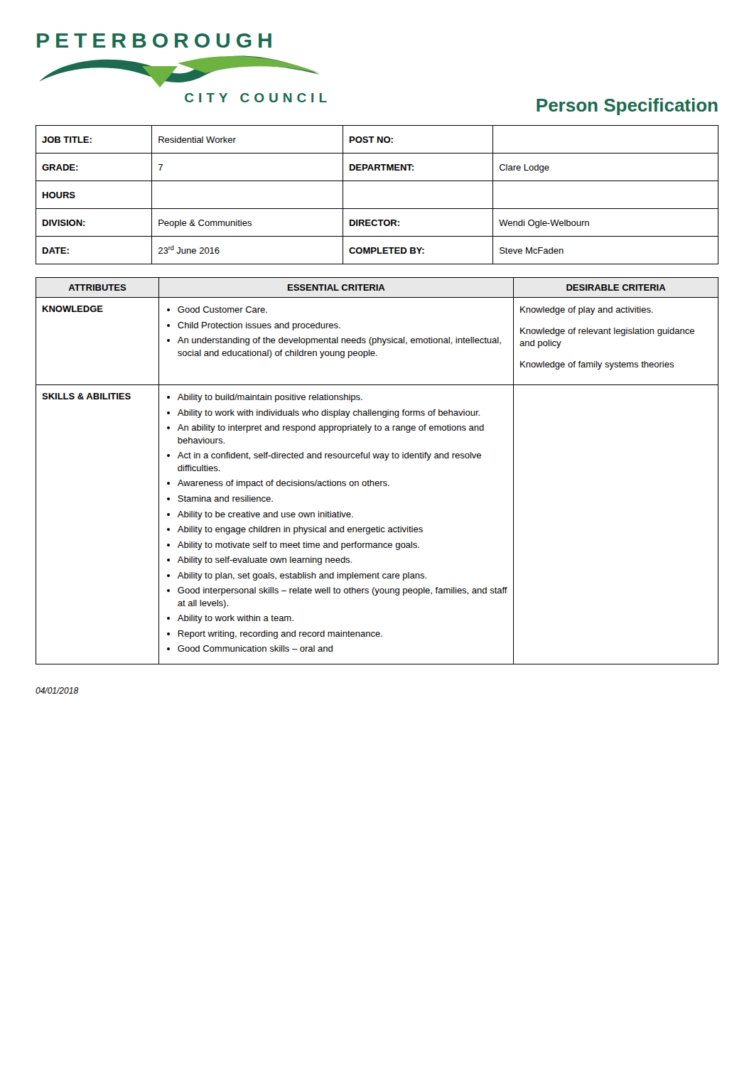PETERBOROUGH
CITY COUNCIL
Person Specification
| JOB TITLE: | Residential Worker | POST NO: | |
| GRADE: | 7 | DEPARTMENT: | Clare Lodge |
| HOURS | | | |
| DIVISION: | People & Communities | DIRECTOR: | Wendi Ogle-Welbourn |
| DATE: | 23 rd June 2016 | COMPLETED BY: | Steve McFaden |
| ATTRIBUTES | ESSENTIAL CRITERIA | DESIRABLE CRITERIA |
| --- | --- | --- |
| KNOWLEDGE | Good Customer Care. Child Protection issues and procedures. An understanding of the developmental needs (physical, emotional, intellectual, social and educational) of children young people. | Knowledge of play and activities. Knowledge of relevant legislation guidance and policy Knowledge of family systems theories |
| SKILLS & ABILITIES | Ability to build/maintain positive relationships. Ability to work with individuals who display challenging forms of behaviour. An ability to interpret and respond appropriately to a range of emotions and behaviours. Act in a confident, self-directed and resourceful way to identify and resolve difficulties. Awareness of impact of decisions/actions on others. Stamina and resilience. Ability to be creative and use own initiative. Ability to engage children in physical and energetic activities Ability to motivate self to meet time and performance goals. Ability to self-evaluate own learning needs. Ability to plan, set goals, establish and implement care plans. Good interpersonal skills – relate well to others (young people, families, and staff at all levels). Ability to work within a team. Report writing, recording and record maintenance. Good Communication skills – oral and | |
04/01/2018